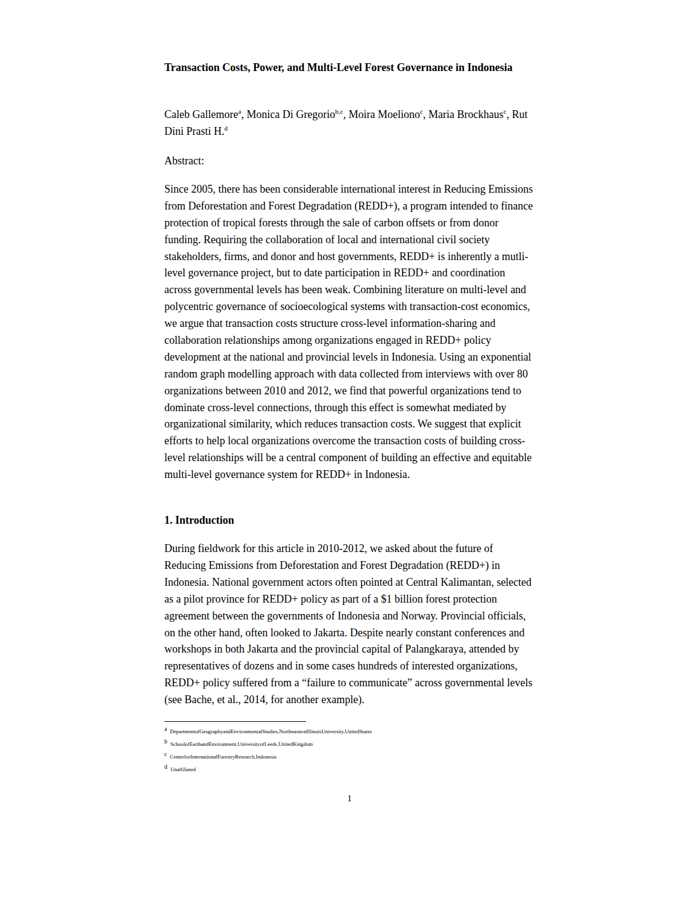Transaction Costs, Power, and Multi-Level Forest Governance in Indonesia
Caleb Gallemorea, Monica Di Gregoriob,c, Moira Moelionoc, Maria Brockhausc, Rut Dini Prasti H.d
Abstract:
Since 2005, there has been considerable international interest in Reducing Emissions from Deforestation and Forest Degradation (REDD+), a program intended to finance protection of tropical forests through the sale of carbon offsets or from donor funding. Requiring the collaboration of local and international civil society stakeholders, firms, and donor and host governments, REDD+ is inherently a mutli-level governance project, but to date participation in REDD+ and coordination across governmental levels has been weak. Combining literature on multi-level and polycentric governance of socioecological systems with transaction-cost economics, we argue that transaction costs structure cross-level information-sharing and collaboration relationships among organizations engaged in REDD+ policy development at the national and provincial levels in Indonesia. Using an exponential random graph modelling approach with data collected from interviews with over 80 organizations between 2010 and 2012, we find that powerful organizations tend to dominate cross-level connections, through this effect is somewhat mediated by organizational similarity, which reduces transaction costs. We suggest that explicit efforts to help local organizations overcome the transaction costs of building cross-level relationships will be a central component of building an effective and equitable multi-level governance system for REDD+ in Indonesia.
1. Introduction
During fieldwork for this article in 2010-2012, we asked about the future of Reducing Emissions from Deforestation and Forest Degradation (REDD+) in Indonesia. National government actors often pointed at Central Kalimantan, selected as a pilot province for REDD+ policy as part of a $1 billion forest protection agreement between the governments of Indonesia and Norway. Provincial officials, on the other hand, often looked to Jakarta. Despite nearly constant conferences and workshops in both Jakarta and the provincial capital of Palangkaraya, attended by representatives of dozens and in some cases hundreds of interested organizations, REDD+ policy suffered from a “failure to communicate” across governmental levels (see Bache, et al., 2014, for another example).
a DepartmentofGeographyandEnvironmentalStudies,NortheasternIllinoisUniversity,UnitedStates
b SchoolofEarthandEnvironment,UniversityofLeeds,UnitedKingdom
c CenterforInternationalForestryResearch,Indonesia
d Unaffiliated
1